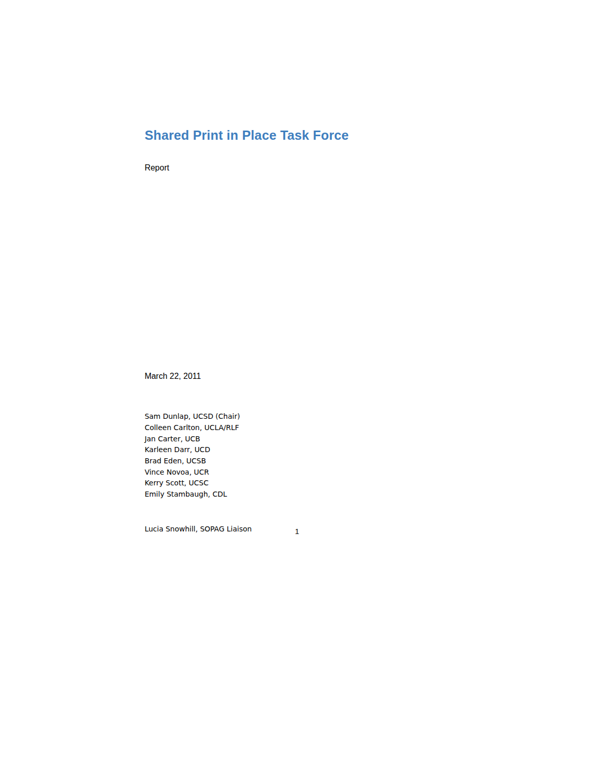Shared Print in Place Task Force
Report
March 22, 2011
Sam Dunlap, UCSD (Chair)
Colleen Carlton, UCLA/RLF
Jan Carter, UCB
Karleen Darr, UCD
Brad Eden, UCSB
Vince Novoa, UCR
Kerry Scott, UCSC
Emily Stambaugh, CDL
Lucia Snowhill, SOPAG Liaison
1